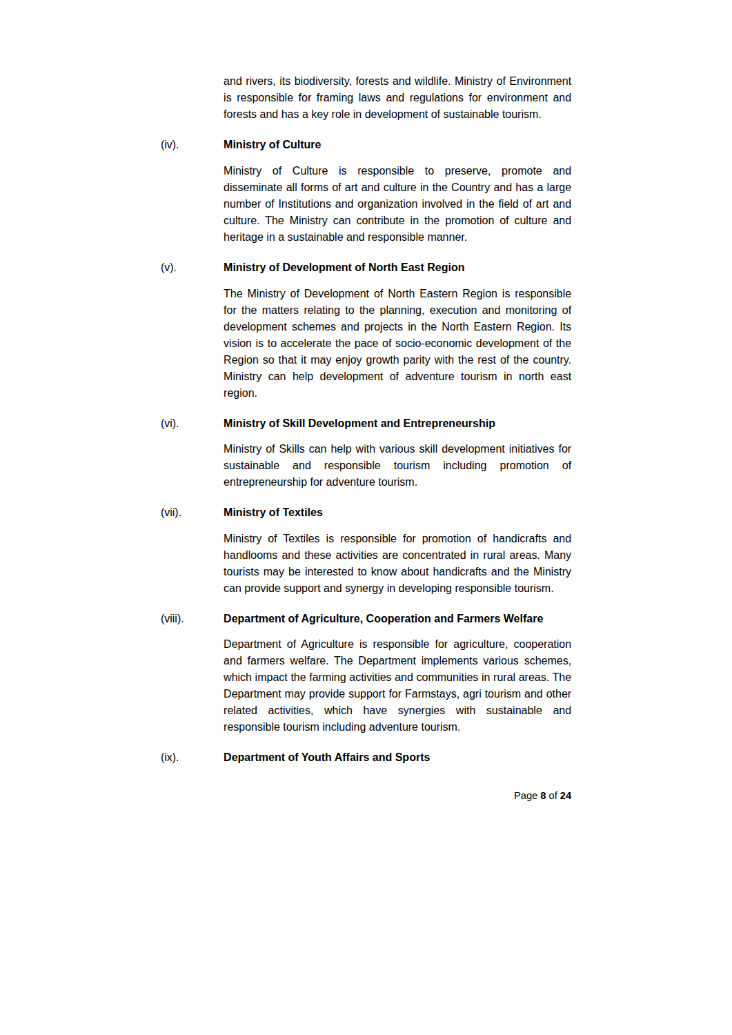and rivers, its biodiversity, forests and wildlife. Ministry of Environment is responsible for framing laws and regulations for environment and forests and has a key role in development of sustainable tourism.
(iv). Ministry of Culture
Ministry of Culture is responsible to preserve, promote and disseminate all forms of art and culture in the Country and has a large number of Institutions and organization involved in the field of art and culture. The Ministry can contribute in the promotion of culture and heritage in a sustainable and responsible manner.
(v). Ministry of Development of North East Region
The Ministry of Development of North Eastern Region is responsible for the matters relating to the planning, execution and monitoring of development schemes and projects in the North Eastern Region. Its vision is to accelerate the pace of socio-economic development of the Region so that it may enjoy growth parity with the rest of the country. Ministry can help development of adventure tourism in north east region.
(vi). Ministry of Skill Development and Entrepreneurship
Ministry of Skills can help with various skill development initiatives for sustainable and responsible tourism including promotion of entrepreneurship for adventure tourism.
(vii). Ministry of Textiles
Ministry of Textiles is responsible for promotion of handicrafts and handlooms and these activities are concentrated in rural areas. Many tourists may be interested to know about handicrafts and the Ministry can provide support and synergy in developing responsible tourism.
(viii). Department of Agriculture, Cooperation and Farmers Welfare
Department of Agriculture is responsible for agriculture, cooperation and farmers welfare. The Department implements various schemes, which impact the farming activities and communities in rural areas. The Department may provide support for Farmstays, agri tourism and other related activities, which have synergies with sustainable and responsible tourism including adventure tourism.
(ix). Department of Youth Affairs and Sports
Page 8 of 24